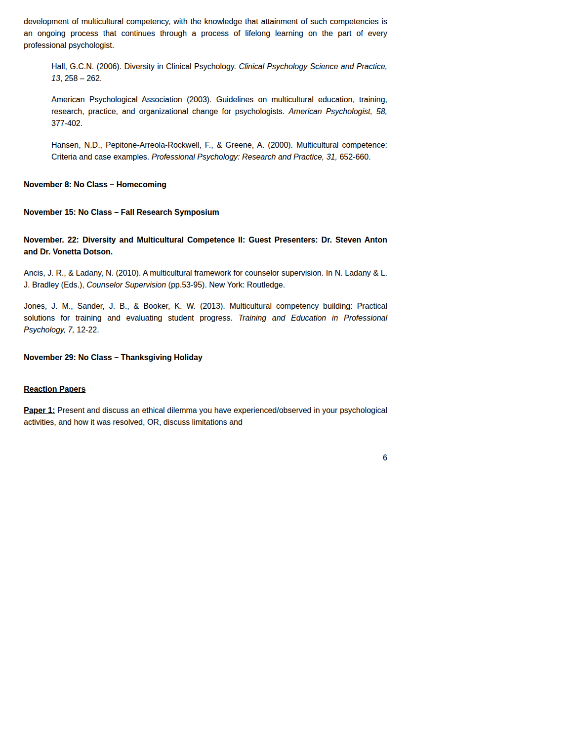development of multicultural competency, with the knowledge that attainment of such competencies is an ongoing process that continues through a process of lifelong learning on the part of every professional psychologist.
Hall, G.C.N. (2006). Diversity in Clinical Psychology. Clinical Psychology Science and Practice, 13, 258 – 262.
American Psychological Association (2003). Guidelines on multicultural education, training, research, practice, and organizational change for psychologists. American Psychologist, 58, 377-402.
Hansen, N.D., Pepitone-Arreola-Rockwell, F., & Greene, A. (2000). Multicultural competence: Criteria and case examples. Professional Psychology: Research and Practice, 31, 652-660.
November 8: No Class – Homecoming
November 15: No Class – Fall Research Symposium
November. 22: Diversity and Multicultural Competence II: Guest Presenters: Dr. Steven Anton and Dr. Vonetta Dotson.
Ancis, J. R., & Ladany, N. (2010). A multicultural framework for counselor supervision. In N. Ladany & L. J. Bradley (Eds.), Counselor Supervision (pp.53-95). New York: Routledge.
Jones, J. M., Sander, J. B., & Booker, K. W. (2013). Multicultural competency building: Practical solutions for training and evaluating student progress. Training and Education in Professional Psychology, 7, 12-22.
November 29: No Class – Thanksgiving Holiday
Reaction Papers
Paper 1: Present and discuss an ethical dilemma you have experienced/observed in your psychological activities, and how it was resolved, OR, discuss limitations and
6